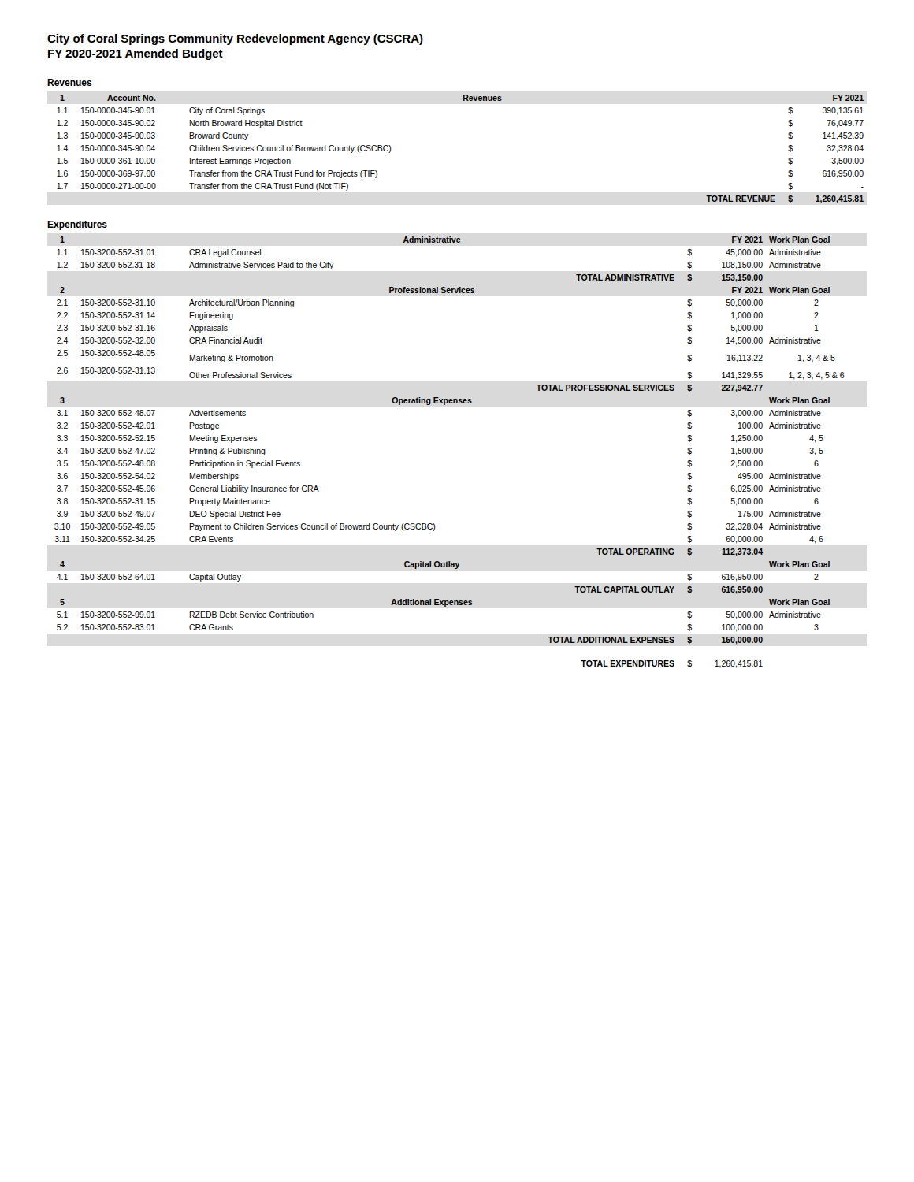City of Coral Springs Community Redevelopment Agency (CSCRA)
FY 2020-2021 Amended Budget
Revenues
| 1 | Account No. | Revenues | | FY 2021 |
| 1.1 | 150-0000-345-90.01 | City of Coral Springs | $ | 390,135.61 |
| 1.2 | 150-0000-345-90.02 | North Broward Hospital District | $ | 76,049.77 |
| 1.3 | 150-0000-345-90.03 | Broward County | $ | 141,452.39 |
| 1.4 | 150-0000-345-90.04 | Children Services Council of Broward County (CSCBC) | $ | 32,328.04 |
| 1.5 | 150-0000-361-10.00 | Interest Earnings Projection | $ | 3,500.00 |
| 1.6 | 150-0000-369-97.00 | Transfer from the CRA Trust Fund for Projects (TIF) | $ | 616,950.00 |
| 1.7 | 150-0000-271-00-00 | Transfer from the CRA Trust Fund (Not TIF) | $ | - |
| | TOTAL REVENUE | $ | 1,260,415.81 |
Expenditures
| 1 | | Administrative | | FY 2021 | Work Plan Goal |
| 1.1 | 150-3200-552-31.01 | CRA Legal Counsel | $ | 45,000.00 | Administrative |
| 1.2 | 150-3200-552.31-18 | Administrative Services Paid to the City | $ | 108,150.00 | Administrative |
| | TOTAL ADMINISTRATIVE | $ | 153,150.00 | |
| 2 | | Professional Services | | FY 2021 | Work Plan Goal |
| 2.1 | 150-3200-552-31.10 | Architectural/Urban Planning | $ | 50,000.00 | 2 |
| 2.2 | 150-3200-552-31.14 | Engineering | $ | 1,000.00 | 2 |
| 2.3 | 150-3200-552-31.16 | Appraisals | $ | 5,000.00 | 1 |
| 2.4 | 150-3200-552-32.00 | CRA Financial Audit | $ | 14,500.00 | Administrative |
| 2.5 | 150-3200-552-48.05 | Marketing & Promotion | $ | 16,113.22 | 1, 3, 4 & 5 |
| 2.6 | 150-3200-552-31.13 | Other Professional Services | $ | 141,329.55 | 1, 2, 3, 4, 5 & 6 |
| | TOTAL PROFESSIONAL SERVICES | $ | 227,942.77 | |
| 3 | | Operating Expenses | | | Work Plan Goal |
| 3.1 | 150-3200-552-48.07 | Advertisements | $ | 3,000.00 | Administrative |
| 3.2 | 150-3200-552-42.01 | Postage | $ | 100.00 | Administrative |
| 3.3 | 150-3200-552-52.15 | Meeting Expenses | $ | 1,250.00 | 4, 5 |
| 3.4 | 150-3200-552-47.02 | Printing & Publishing | $ | 1,500.00 | 3, 5 |
| 3.5 | 150-3200-552-48.08 | Participation in Special Events | $ | 2,500.00 | 6 |
| 3.6 | 150-3200-552-54.02 | Memberships | $ | 495.00 | Administrative |
| 3.7 | 150-3200-552-45.06 | General Liability Insurance for CRA | $ | 6,025.00 | Administrative |
| 3.8 | 150-3200-552-31.15 | Property Maintenance | $ | 5,000.00 | 6 |
| 3.9 | 150-3200-552-49.07 | DEO Special District Fee | $ | 175.00 | Administrative |
| 3.10 | 150-3200-552-49.05 | Payment to Children Services Council of Broward County (CSCBC) | $ | 32,328.04 | Administrative |
| 3.11 | 150-3200-552-34.25 | CRA Events | $ | 60,000.00 | 4, 6 |
| | TOTAL OPERATING | $ | 112,373.04 | |
| 4 | | Capital Outlay | | | Work Plan Goal |
| 4.1 | 150-3200-552-64.01 | Capital Outlay | $ | 616,950.00 | 2 |
| | TOTAL CAPITAL OUTLAY | $ | 616,950.00 | |
| 5 | | Additional Expenses | | | Work Plan Goal |
| 5.1 | 150-3200-552-99.01 | RZEDB Debt Service Contribution | $ | 50,000.00 | Administrative |
| 5.2 | 150-3200-552-83.01 | CRA Grants | $ | 100,000.00 | 3 |
| | TOTAL ADDITIONAL EXPENSES | $ | 150,000.00 | |
| | TOTAL EXPENDITURES | $ | 1,260,415.81 | |